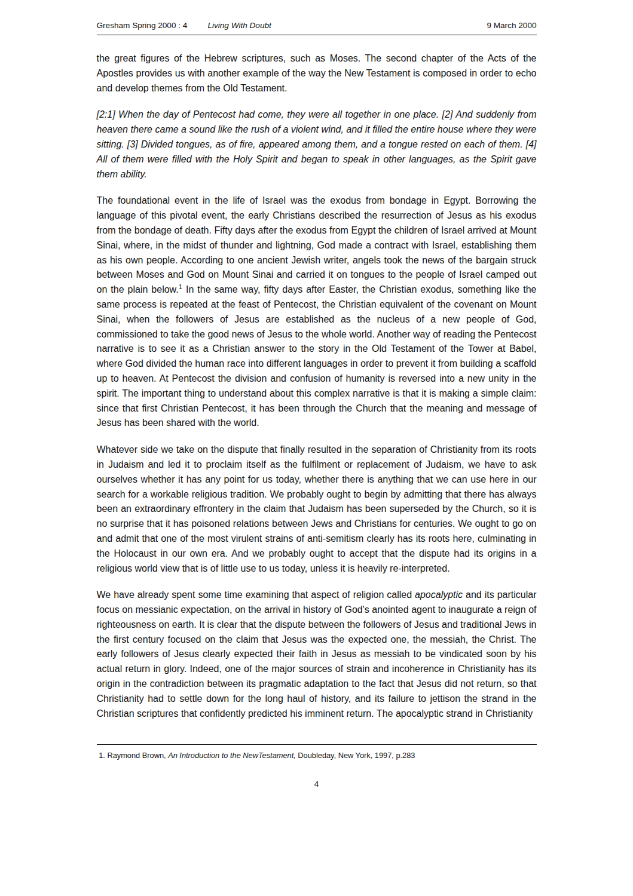Gresham Spring 2000 : 4 Living With Doubt 9 March 2000
the great figures of the Hebrew scriptures, such as Moses. The second chapter of the Acts of the Apostles provides us with another example of the way the New Testament is composed in order to echo and develop themes from the Old Testament.
[2:1] When the day of Pentecost had come, they were all together in one place. [2] And suddenly from heaven there came a sound like the rush of a violent wind, and it filled the entire house where they were sitting. [3] Divided tongues, as of fire, appeared among them, and a tongue rested on each of them. [4] All of them were filled with the Holy Spirit and began to speak in other languages, as the Spirit gave them ability.
The foundational event in the life of Israel was the exodus from bondage in Egypt. Borrowing the language of this pivotal event, the early Christians described the resurrection of Jesus as his exodus from the bondage of death. Fifty days after the exodus from Egypt the children of Israel arrived at Mount Sinai, where, in the midst of thunder and lightning, God made a contract with Israel, establishing them as his own people. According to one ancient Jewish writer, angels took the news of the bargain struck between Moses and God on Mount Sinai and carried it on tongues to the people of Israel camped out on the plain below.1 In the same way, fifty days after Easter, the Christian exodus, something like the same process is repeated at the feast of Pentecost, the Christian equivalent of the covenant on Mount Sinai, when the followers of Jesus are established as the nucleus of a new people of God, commissioned to take the good news of Jesus to the whole world. Another way of reading the Pentecost narrative is to see it as a Christian answer to the story in the Old Testament of the Tower at Babel, where God divided the human race into different languages in order to prevent it from building a scaffold up to heaven. At Pentecost the division and confusion of humanity is reversed into a new unity in the spirit. The important thing to understand about this complex narrative is that it is making a simple claim: since that first Christian Pentecost, it has been through the Church that the meaning and message of Jesus has been shared with the world.
Whatever side we take on the dispute that finally resulted in the separation of Christianity from its roots in Judaism and led it to proclaim itself as the fulfilment or replacement of Judaism, we have to ask ourselves whether it has any point for us today, whether there is anything that we can use here in our search for a workable religious tradition. We probably ought to begin by admitting that there has always been an extraordinary effrontery in the claim that Judaism has been superseded by the Church, so it is no surprise that it has poisoned relations between Jews and Christians for centuries. We ought to go on and admit that one of the most virulent strains of anti-semitism clearly has its roots here, culminating in the Holocaust in our own era. And we probably ought to accept that the dispute had its origins in a religious world view that is of little use to us today, unless it is heavily re-interpreted.
We have already spent some time examining that aspect of religion called apocalyptic and its particular focus on messianic expectation, on the arrival in history of God's anointed agent to inaugurate a reign of righteousness on earth. It is clear that the dispute between the followers of Jesus and traditional Jews in the first century focused on the claim that Jesus was the expected one, the messiah, the Christ. The early followers of Jesus clearly expected their faith in Jesus as messiah to be vindicated soon by his actual return in glory. Indeed, one of the major sources of strain and incoherence in Christianity has its origin in the contradiction between its pragmatic adaptation to the fact that Jesus did not return, so that Christianity had to settle down for the long haul of history, and its failure to jettison the strand in the Christian scriptures that confidently predicted his imminent return. The apocalyptic strand in Christianity
Raymond Brown, An Introduction to the NewTestament, Doubleday, New York, 1997, p.283
4